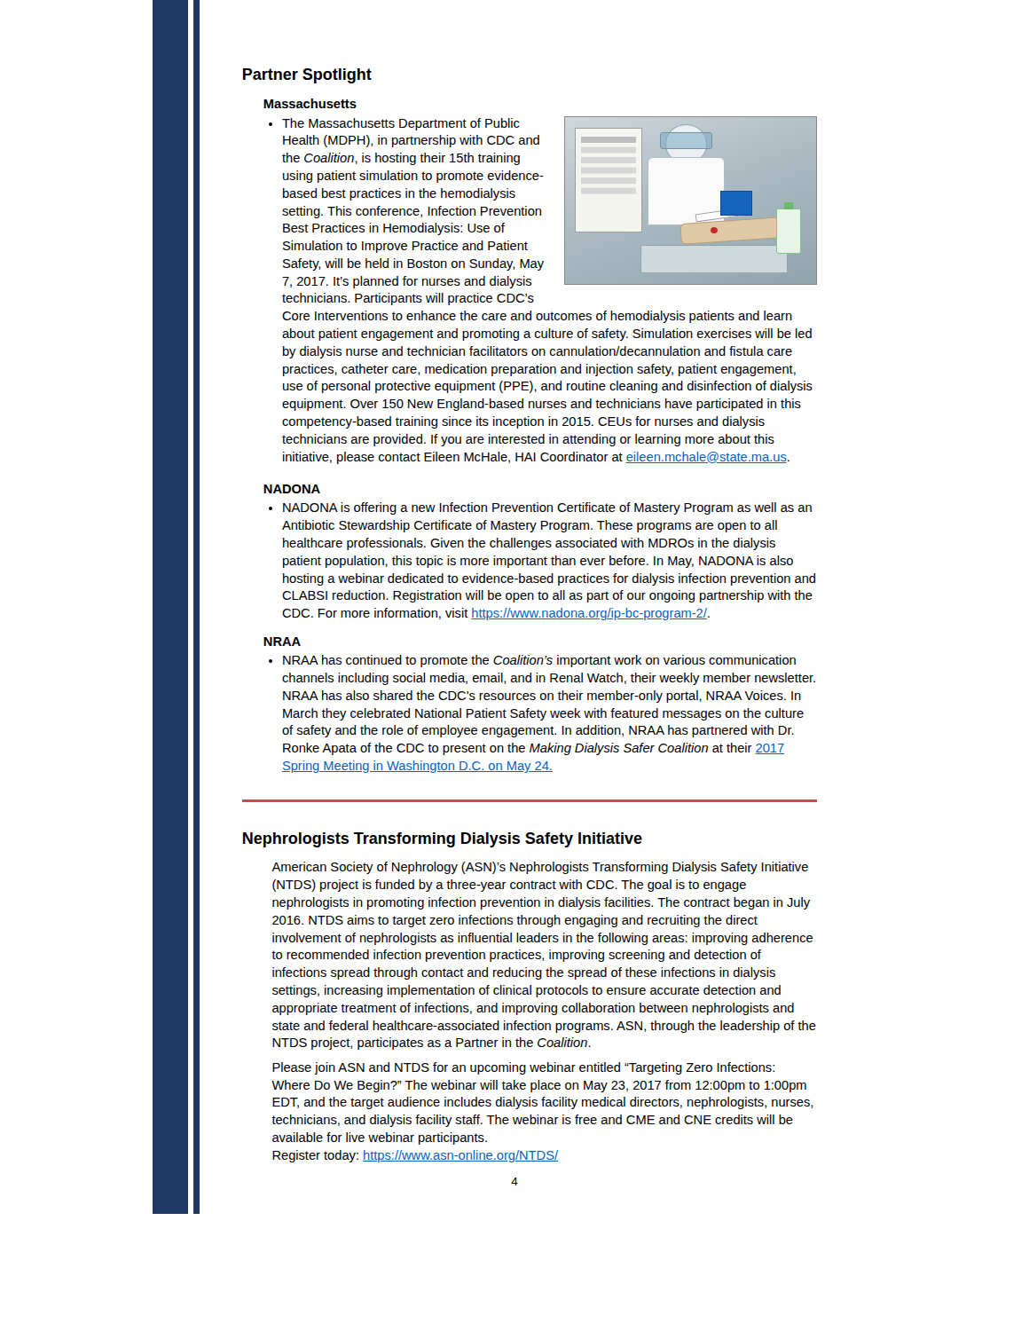Partner Spotlight
Massachusetts
The Massachusetts Department of Public Health (MDPH), in partnership with CDC and the Coalition, is hosting their 15th training using patient simulation to promote evidence-based best practices in the hemodialysis setting. This conference, Infection Prevention Best Practices in Hemodialysis: Use of Simulation to Improve Practice and Patient Safety, will be held in Boston on Sunday, May 7, 2017. It’s planned for nurses and dialysis technicians. Participants will practice CDC’s Core Interventions to enhance the care and outcomes of hemodialysis patients and learn about patient engagement and promoting a culture of safety. Simulation exercises will be led by dialysis nurse and technician facilitators on cannulation/decannulation and fistula care practices, catheter care, medication preparation and injection safety, patient engagement, use of personal protective equipment (PPE), and routine cleaning and disinfection of dialysis equipment. Over 150 New England-based nurses and technicians have participated in this competency-based training since its inception in 2015. CEUs for nurses and dialysis technicians are provided. If you are interested in attending or learning more about this initiative, please contact Eileen McHale, HAI Coordinator at eileen.mchale@state.ma.us.
NADONA
NADONA is offering a new Infection Prevention Certificate of Mastery Program as well as an Antibiotic Stewardship Certificate of Mastery Program. These programs are open to all healthcare professionals. Given the challenges associated with MDROs in the dialysis patient population, this topic is more important than ever before. In May, NADONA is also hosting a webinar dedicated to evidence-based practices for dialysis infection prevention and CLABSI reduction. Registration will be open to all as part of our ongoing partnership with the CDC. For more information, visit https://www.nadona.org/ip-bc-program-2/.
NRAA
NRAA has continued to promote the Coalition’s important work on various communication channels including social media, email, and in Renal Watch, their weekly member newsletter. NRAA has also shared the CDC's resources on their member-only portal, NRAA Voices. In March they celebrated National Patient Safety week with featured messages on the culture of safety and the role of employee engagement. In addition, NRAA has partnered with Dr. Ronke Apata of the CDC to present on the Making Dialysis Safer Coalition at their 2017 Spring Meeting in Washington D.C. on May 24.
Nephrologists Transforming Dialysis Safety Initiative
American Society of Nephrology (ASN)’s Nephrologists Transforming Dialysis Safety Initiative (NTDS) project is funded by a three-year contract with CDC. The goal is to engage nephrologists in promoting infection prevention in dialysis facilities. The contract began in July 2016. NTDS aims to target zero infections through engaging and recruiting the direct involvement of nephrologists as influential leaders in the following areas: improving adherence to recommended infection prevention practices, improving screening and detection of infections spread through contact and reducing the spread of these infections in dialysis settings, increasing implementation of clinical protocols to ensure accurate detection and appropriate treatment of infections, and improving collaboration between nephrologists and state and federal healthcare-associated infection programs. ASN, through the leadership of the NTDS project, participates as a Partner in the Coalition.
Please join ASN and NTDS for an upcoming webinar entitled “Targeting Zero Infections: Where Do We Begin?” The webinar will take place on May 23, 2017 from 12:00pm to 1:00pm EDT, and the target audience includes dialysis facility medical directors, nephrologists, nurses, technicians, and dialysis facility staff. The webinar is free and CME and CNE credits will be available for live webinar participants.
Register today: https://www.asn-online.org/NTDS/
4